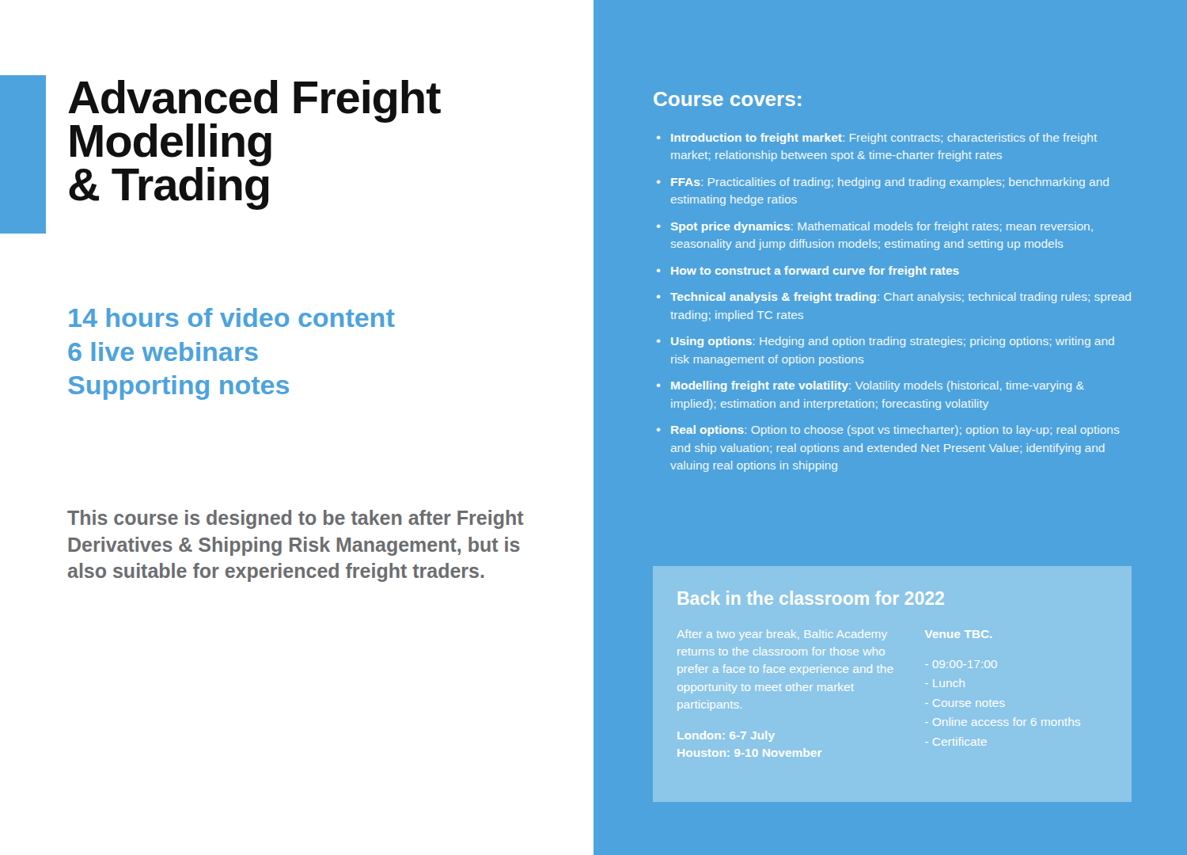Advanced Freight
Modelling
& Trading
14 hours of video content
6 live webinars
Supporting notes
This course is designed to be taken after Freight Derivatives & Shipping Risk Management, but is also suitable for experienced freight traders.
Course covers:
Introduction to freight market: Freight contracts; characteristics of the freight market; relationship between spot & time-charter freight rates
FFAs: Practicalities of trading; hedging and trading examples; benchmarking and estimating hedge ratios
Spot price dynamics: Mathematical models for freight rates; mean reversion, seasonality and jump diffusion models; estimating and setting up models
How to construct a forward curve for freight rates
Technical analysis & freight trading: Chart analysis; technical trading rules; spread trading; implied TC rates
Using options: Hedging and option trading strategies; pricing options; writing and risk management of option postions
Modelling freight rate volatility: Volatility models (historical, time-varying & implied); estimation and interpretation; forecasting volatility
Real options: Option to choose (spot vs timecharter); option to lay-up; real options and ship valuation; real options and extended Net Present Value; identifying and valuing real options in shipping
Back in the classroom for 2022
After a two year break, Baltic Academy returns to the classroom for those who prefer a face to face experience and the opportunity to meet other market participants.
London: 6-7 July
Houston: 9-10 November
Venue TBC.
- 09:00-17:00
- Lunch
- Course notes
- Online access for 6 months
- Certificate